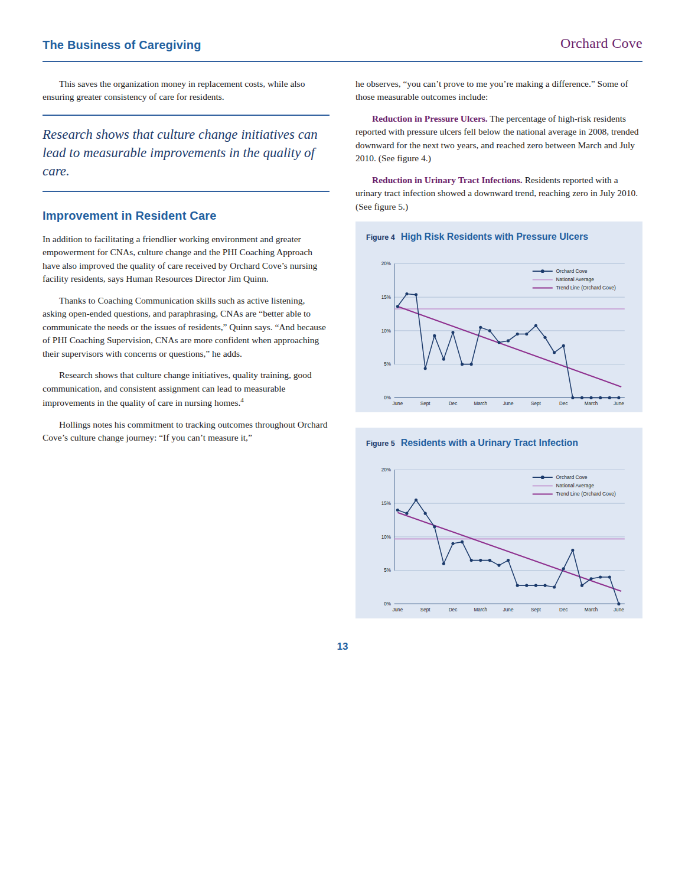The Business of Caregiving
Orchard Cove
This saves the organization money in replacement costs, while also ensuring greater consistency of care for residents.
Research shows that culture change initiatives can lead to measurable improvements in the quality of care.
Improvement in Resident Care
In addition to facilitating a friendlier working environment and greater empowerment for CNAs, culture change and the PHI Coaching Approach have also improved the quality of care received by Orchard Cove’s nursing facility residents, says Human Resources Director Jim Quinn.
Thanks to Coaching Communication skills such as active listening, asking open-ended questions, and paraphrasing, CNAs are “better able to communicate the needs or the issues of residents,” Quinn says. “And because of PHI Coaching Supervision, CNAs are more confident when approaching their supervisors with concerns or questions,” he adds.
Research shows that culture change initiatives, quality training, good communication, and consistent assignment can lead to measurable improvements in the quality of care in nursing homes.4
Hollings notes his commitment to tracking outcomes throughout Orchard Cove’s culture change journey: “If you can’t measure it,”
he observes, “you can’t prove to me you’re making a difference.” Some of those measurable outcomes include:
Reduction in Pressure Ulcers. The percentage of high-risk residents reported with pressure ulcers fell below the national average in 2008, trended downward for the next two years, and reached zero between March and July 2010. (See figure 4.)
Reduction in Urinary Tract Infections. Residents reported with a urinary tract infection showed a downward trend, reaching zero in July 2010. (See figure 5.)
Figure 4 High Risk Residents with Pressure Ulcers
20% 15% 10% 5% 0% June2008 Sept2008 Dec2008 March2009 June2009 Sept2009 Dec2009 March2010 June2010 Orchard Cove National Average Trend Line (Orchard Cove)
Figure 5 Residents with a Urinary Tract Infection
20% 15% 10% 5% 0% June2008 Sept2008 Dec2008 March2009 June2009 Sept2009 Dec2009 March2010 June2010 Orchard Cove National Average Trend Line (Orchard Cove)
13